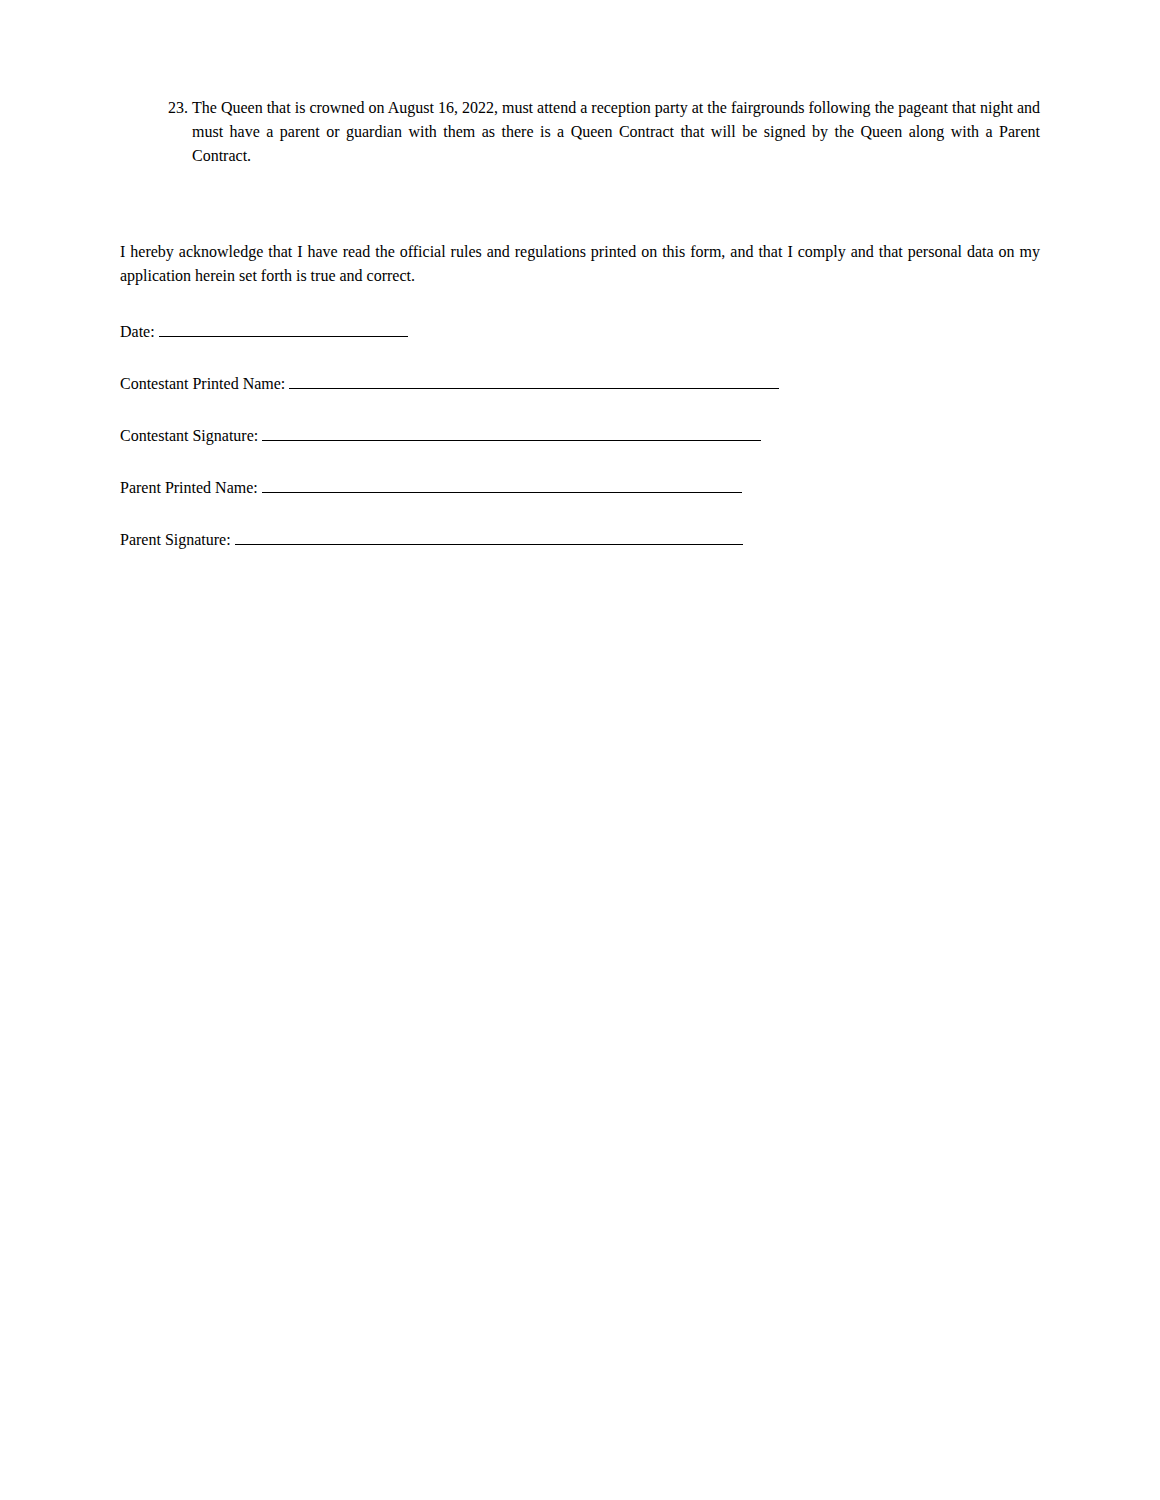The Queen that is crowned on August 16, 2022, must attend a reception party at the fairgrounds following the pageant that night and must have a parent or guardian with them as there is a Queen Contract that will be signed by the Queen along with a Parent Contract.
I hereby acknowledge that I have read the official rules and regulations printed on this form, and that I comply and that personal data on my application herein set forth is true and correct.
Date:
Contestant Printed Name:
Contestant Signature:
Parent Printed Name:
Parent Signature: